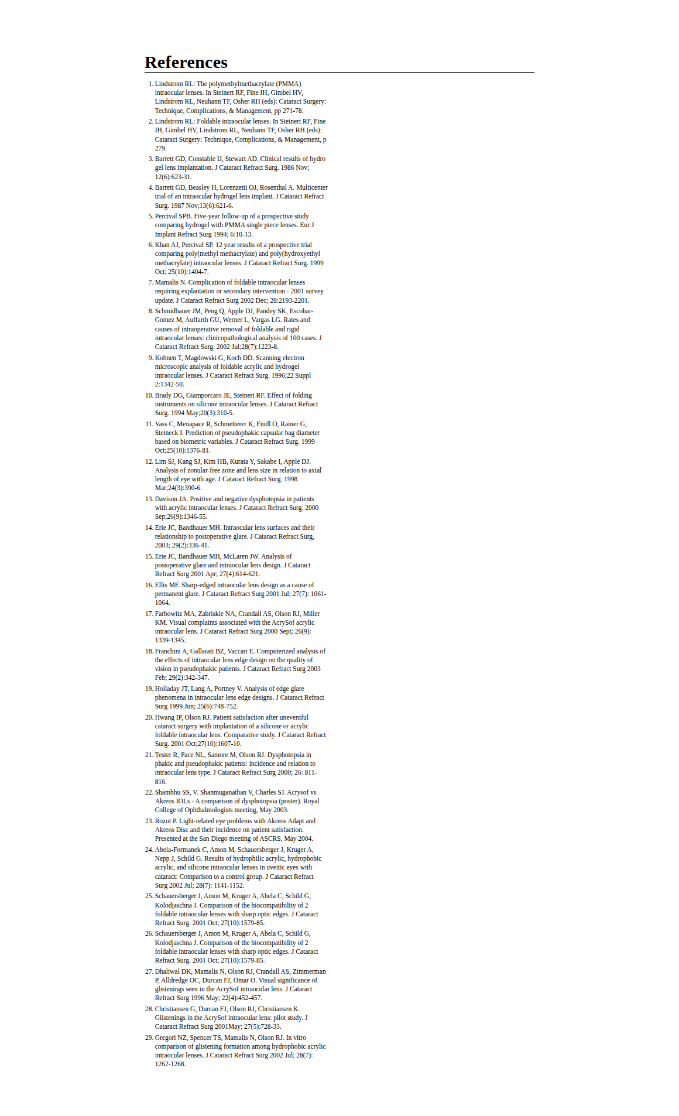References
Lindstrom RL: The polymethylmethacrylate (PMMA) intraocular lenses. In Steinert RF, Fine IH, Gimbel HV, Lindstrom RL, Neuhann TF, Osher RH (eds): Cataract Surgery: Technique, Complications, & Management, pp 271-78.
Lindstrom RL: Foldable intraocular lenses. In Steinert RF, Fine IH, Gimbel HV, Lindstrom RL, Neuhann TF, Osher RH (eds): Cataract Surgery: Technique, Complications, & Management, p 279.
Barrett GD, Constable IJ, Stewart AD. Clinical results of hydro gel lens implantation. J Cataract Refract Surg. 1986 Nov; 12(6):623-31.
Barrett GD, Beasley H, Lorenzetti OJ, Rosenthal A. Multicenter trial of an intraocular hydrogel lens implant. J Cataract Refract Surg. 1987 Nov;13(6):621-6.
Percival SPB. Five-year follow-up of a prospective study comparing hydrogel with PMMA single piece lenses. Eur J Implant Refract Surg 1994; 6:10-13.
Khan AJ, Percival SP. 12 year results of a prospective trial comparing poly(methyl methacrylate) and poly(hydroxyethyl methacrylate) intraocular lenses. J Cataract Refract Surg. 1999 Oct; 25(10):1404-7.
Mamalis N. Complication of foldable intraocular lenses requiring explantation or secondary intervention - 2001 survey update. J Cataract Refract Surg 2002 Dec; 28:2193-2201.
Schmidbauer JM, Peng Q, Apple DJ, Pandey SK, Escobar-Gomez M, Auffarth GU, Werner L, Vargas LG. Rates and causes of intraoperative removal of foldable and rigid intraocular lenses: clinicopathological analysis of 100 cases. J Cataract Refract Surg. 2002 Jul;28(7):1223-8.
Kohnen T, Magdowski G, Koch DD. Scanning electron microscopic analysis of foldable acrylic and hydrogel intraocular lenses. J Cataract Refract Surg. 1996;22 Suppl 2:1342-50.
Brady DG, Giamporcaro JE, Steinert RF. Effect of folding instruments on silicone intraocular lenses. J Cataract Refract Surg. 1994 May;20(3):310-5.
Vass C, Menapace R, Schmetterer K, Findl O, Rainer G, Steineck I. Prediction of pseudophakic capsular bag diameter based on biometric variables. J Cataract Refract Surg. 1999 Oct;25(10):1376-81.
Lim SJ, Kang SJ, Kim HB, Kurata Y, Sakabe I, Apple DJ. Analysis of zonular-free zone and lens size in relation to axial length of eye with age. J Cataract Refract Surg. 1998 Mar;24(3):390-6.
Davison JA. Positive and negative dysphotopsia in patients with acrylic intraocular lenses. J Cataract Refract Surg. 2000 Sep;26(9):1346-55.
Erie JC, Bandhauer MH. Intraocular lens surfaces and their relationship to postoperative glare. J Cataract Refract Surg, 2003; 29(2):336-41.
Erie JC, Bandhauer MH, McLaren JW. Analysis of postoperative glare and intraocular lens design. J Cataract Refract Surg 2001 Apr; 27(4):614-621.
Ellis MF. Sharp-edged intraocular lens design as a cause of permanent glare. J Cataract Refract Surg 2001 Jul; 27(7): 1061-1064.
Farbowitz MA, Zabriskie NA, Crandall AS, Olson RJ, Miller KM. Visual complaints associated with the AcrySof acrylic intraocular lens. J Cataract Refract Surg 2000 Sept; 26(9): 1339-1345.
Franchini A, Gallarati BZ, Vaccari E. Computerized analysis of the effects of intraocular lens edge design on the quality of vision in pseudophakic patients. J Cataract Refract Surg 2003 Feb; 29(2):342-347.
Holladay JT, Lang A, Portney V. Analysis of edge glare phenomena in intraocular lens edge designs. J Cataract Refract Surg 1999 Jun; 25(6):748-752.
Hwang IP, Olson RJ. Patient satisfaction after uneventful cataract surgery with implantation of a silicone or acrylic foldable intraocular lens. Comparative study. J Cataract Refract Surg. 2001 Oct;27(10):1607-10.
Tester R, Pace NL, Samore M, Olson RJ. Dysphotopsia in phakic and pseudophakic patients: incidence and relation to intraocular lens type. J Cataract Refract Surg 2000; 26: 811-816.
Shambhu SS, V. Shanmuganathan V, Charles SJ. Acrysof vs Akreos IOLs - A comparison of dysphotopsia (poster). Royal College of Ophthalmologists meeting, May 2003.
Rozot P. Light-related eye problems with Akreos Adapt and Akreos Disc and their incidence on patient satisfaction. Presented at the San Diego meeting of ASCRS, May 2004.
Abela-Formanek C, Amon M, Schauersberger J, Kruger A, Nepp J, Schild G. Results of hydrophilic acrylic, hydrophobic acrylic, and silicone intraocular lenses in uveitic eyes with cataract: Comparison to a control group. J Cataract Refract Surg 2002 Jul; 28(7): 1141-1152.
Schauersberger J, Amon M, Kruger A, Abela C, Schild G, Kolodjaschna J. Comparison of the biocompatibility of 2 foldable intraocular lenses with sharp optic edges. J Cataract Refract Surg. 2001 Oct; 27(10):1579-85.
Schauersberger J, Amon M, Kruger A, Abela C, Schild G, Kolodjaschna J. Comparison of the biocompatibility of 2 foldable intraocular lenses with sharp optic edges. J Cataract Refract Surg. 2001 Oct; 27(10):1579-85.
Dhaliwal DK, Mamalis N, Olson RJ, Crandall AS, Zimmerman P, Alldredge OC, Durcan FJ, Omar O. Visual significance of glistenings seen in the AcrySof intraocular lens. J Cataract Refract Surg 1996 May; 22(4):452-457.
Christiansen G, Durcan FJ, Olson RJ, Christiansen K. Glistenings in the AcrySof intraocular lens: pilot study. J Cataract Refract Surg 2001May; 27(5):728-33.
Gregori NZ, Spencer TS, Mamalis N, Olson RJ. In vitro comparison of glistening formation among hydrophobic acrylic intraocular lenses. J Cataract Refract Surg 2002 Jul; 28(7): 1262-1268.